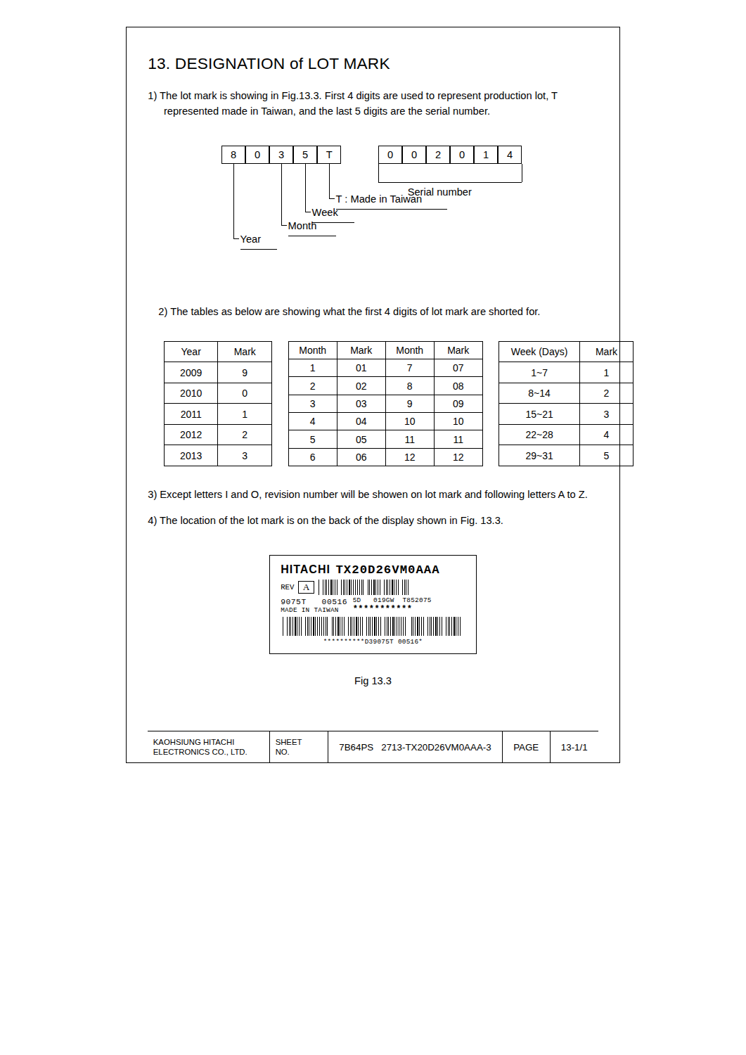13. DESIGNATION of LOT MARK
1) The lot mark is showing in Fig.13.3. First 4 digits are used to represent production lot, T represented made in Taiwan, and the last 5 digits are the serial number.
8
0
3
5
T
0
0
2
0
1
4
Serial number
T : Made in Taiwan
Week
Month
Year
2) The tables as below are showing what the first 4 digits of lot mark are shorted for.
| Year | Mark |
| --- | --- |
| 2009 | 9 |
| 2010 | 0 |
| 2011 | 1 |
| 2012 | 2 |
| 2013 | 3 |
| Month | Mark | Month | Mark |
| --- | --- | --- | --- |
| 1 | 01 | 7 | 07 |
| 2 | 02 | 8 | 08 |
| 3 | 03 | 9 | 09 |
| 4 | 04 | 10 | 10 |
| 5 | 05 | 11 | 11 |
| 6 | 06 | 12 | 12 |
| Week (Days) | Mark |
| --- | --- |
| 1~7 | 1 |
| 8~14 | 2 |
| 15~21 | 3 |
| 22~28 | 4 |
| 29~31 | 5 |
3) Except letters I and O, revision number will be showen on lot mark and following letters A to Z.
4) The location of the lot mark is on the back of the display shown in Fig. 13.3.
HITACHI TX20D26VM0AAA
REV A
9075T 00516
MADE IN TAIWAN
5D 019GW T852075
***********
**********D39075T 00516*
Fig 13.3
KAOHSIUNG HITACHI
ELECTRONICS CO., LTD.
SHEET
NO.
7B64PS 2713-TX20D26VM0AAA-3
PAGE
13-1/1